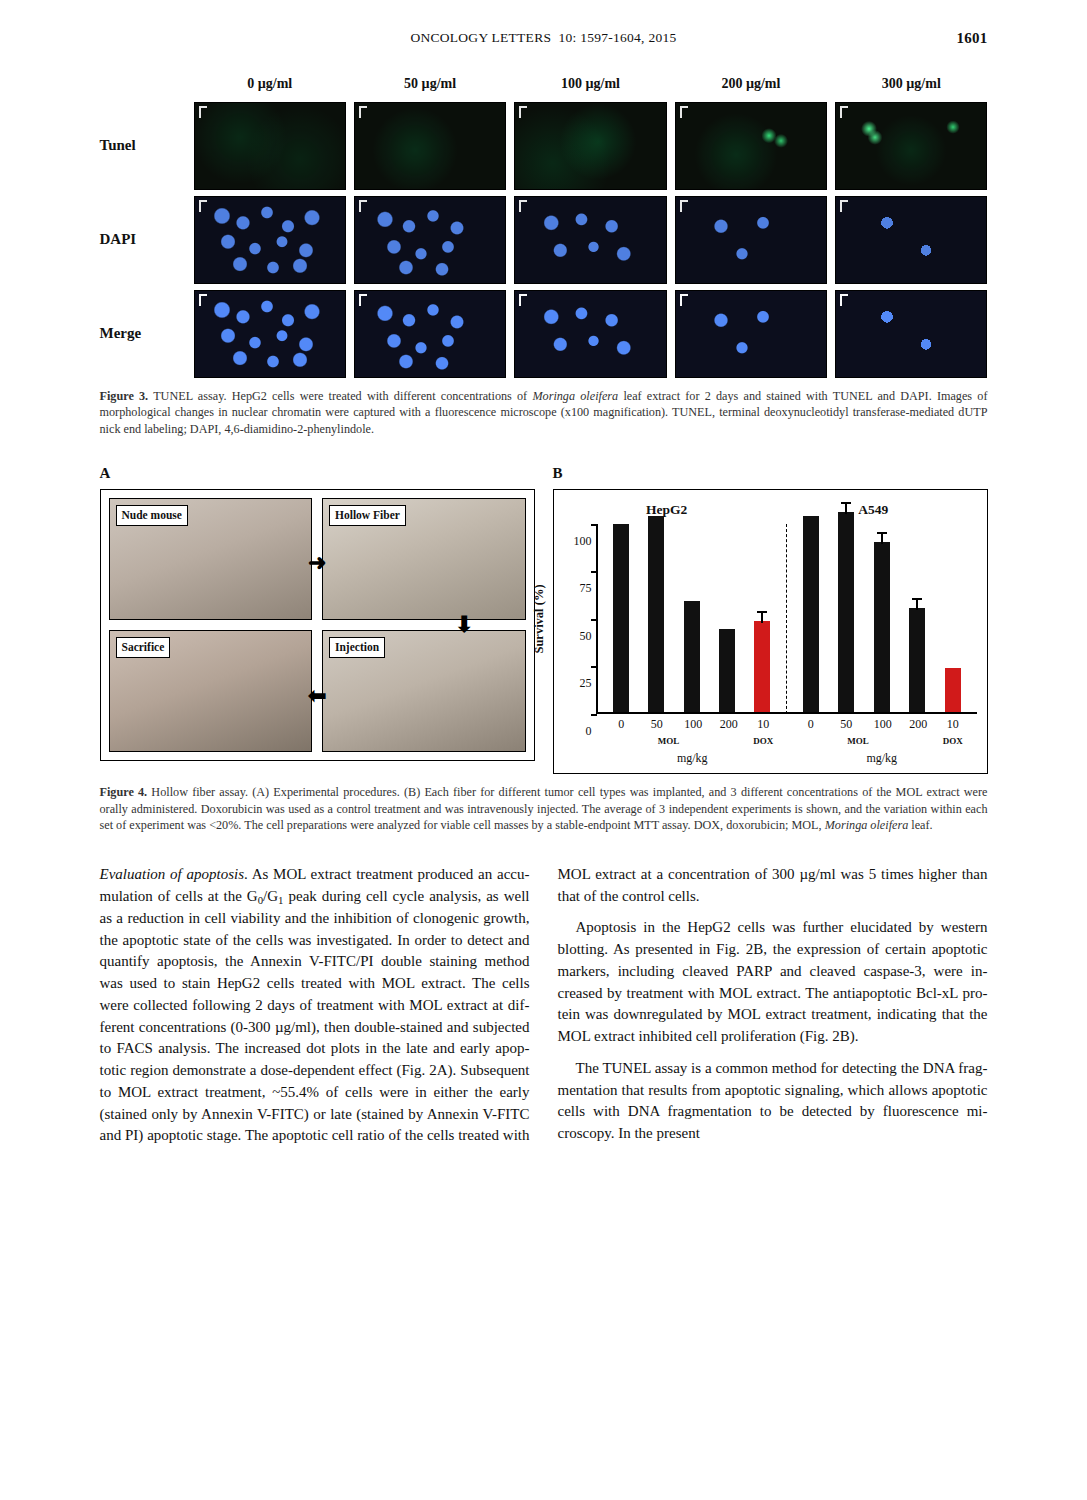Oncology Letters 10: 1597-1604, 2015
1601
0 µg/ml
50 µg/ml
100 µg/ml
200 µg/ml
300 µg/ml
Tunel
DAPI
Merge
Figure 3. TUNEL assay. HepG2 cells were treated with different concentrations of Moringa oleifera leaf extract for 2 days and stained with TUNEL and DAPI. Images of morphological changes in nuclear chromatin were captured with a fluorescence microscope (x100 magnification). TUNEL, terminal deoxynucleotidyl transferase-mediated dUTP nick end labeling; DAPI, 4,6-diamidino-2-phenylindole.
A
Nude mouse
Hollow Fiber
Sacrifice
Injection
➜ ⬇ ⬅
B
HepG2
A549
Survival (%) 100 75 50 25 0
05010020010
05010020010
MOL
DOX
MOL
DOX
mg/kg
mg/kg
Figure 4. Hollow fiber assay. (A) Experimental procedures. (B) Each fiber for different tumor cell types was implanted, and 3 different concentrations of the MOL extract were orally administered. Doxorubicin was used as a control treatment and was intravenously injected. The average of 3 independent experiments is shown, and the variation within each set of experiment was <20%. The cell preparations were analyzed for viable cell masses by a stable-endpoint MTT assay. DOX, doxorubicin; MOL, Moringa oleifera leaf.
Evaluation of apoptosis. As MOL extract treatment produced an accumulation of cells at the G0/G1 peak during cell cycle analysis, as well as a reduction in cell viability and the inhibition of clonogenic growth, the apoptotic state of the cells was investigated. In order to detect and quantify apoptosis, the Annexin V-FITC/PI double staining method was used to stain HepG2 cells treated with MOL extract. The cells were collected following 2 days of treatment with MOL extract at different concentrations (0-300 µg/ml), then double-stained and subjected to FACS analysis. The increased dot plots in the late and early apoptotic region demonstrate a dose-dependent effect (Fig. 2A). Subsequent to MOL extract treatment, ~55.4% of cells were in either the early (stained only by Annexin V-FITC) or late (stained by Annexin V-FITC and PI) apoptotic stage. The apoptotic cell ratio of the cells treated with MOL extract at a concentration of 300 µg/ml was 5 times higher than that of the control cells.
Apoptosis in the HepG2 cells was further elucidated by western blotting. As presented in Fig. 2B, the expression of certain apoptotic markers, including cleaved PARP and cleaved caspase-3, were increased by treatment with MOL extract. The antiapoptotic Bcl-xL protein was downregulated by MOL extract treatment, indicating that the MOL extract inhibited cell proliferation (Fig. 2B).
The TUNEL assay is a common method for detecting the DNA fragmentation that results from apoptotic signaling, which allows apoptotic cells with DNA fragmentation to be detected by fluorescence microscopy. In the present